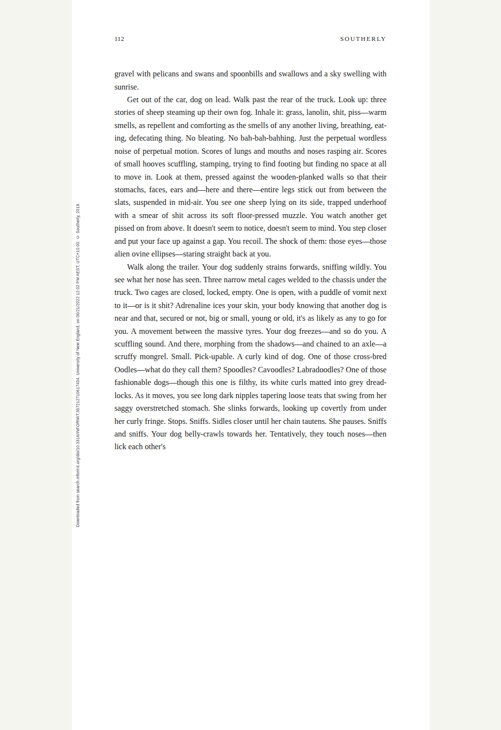Downloaded from search.informit.org/doi/10.3316/INFORMIT.357212710617404. University of New England, on 06/21/2022 12:02 PM AEST; UTC+10:00. © Southerly, 2019.
112 Southerly
gravel with pelicans and swans and spoonbills and swallows and a sky swelling with sunrise.
Get out of the car, dog on lead. Walk past the rear of the truck. Look up: three stories of sheep steaming up their own fog. Inhale it: grass, lanolin, shit, piss—warm smells, as repellent and comforting as the smells of any another living, breathing, eating, defecating thing. No bleating. No bah-bah-bahhing. Just the perpetual wordless noise of perpetual motion. Scores of lungs and mouths and noses rasping air. Scores of small hooves scuffling, stamping, trying to find footing but finding no space at all to move in. Look at them, pressed against the wooden-planked walls so that their stomachs, faces, ears and—here and there—entire legs stick out from between the slats, suspended in mid-air. You see one sheep lying on its side, trapped underhoof with a smear of shit across its soft floor-pressed muzzle. You watch another get pissed on from above. It doesn't seem to notice, doesn't seem to mind. You step closer and put your face up against a gap. You recoil. The shock of them: those eyes—those alien ovine ellipses—staring straight back at you.
Walk along the trailer. Your dog suddenly strains forwards, sniffing wildly. You see what her nose has seen. Three narrow metal cages welded to the chassis under the truck. Two cages are closed, locked, empty. One is open, with a puddle of vomit next to it—or is it shit? Adrenaline ices your skin, your body knowing that another dog is near and that, secured or not, big or small, young or old, it's as likely as any to go for you. A movement between the massive tyres. Your dog freezes—and so do you. A scuffling sound. And there, morphing from the shadows—and chained to an axle—a scruffy mongrel. Small. Pick-upable. A curly kind of dog. One of those cross-bred Oodles—what do they call them? Spoodles? Cavoodles? Labradoodles? One of those fashionable dogs—though this one is filthy, its white curls matted into grey dreadlocks. As it moves, you see long dark nipples tapering loose teats that swing from her saggy overstretched stomach. She slinks forwards, looking up covertly from under her curly fringe. Stops. Sniffs. Sidles closer until her chain tautens. She pauses. Sniffs and sniffs. Your dog belly-crawls towards her. Tentatively, they touch noses—then lick each other's